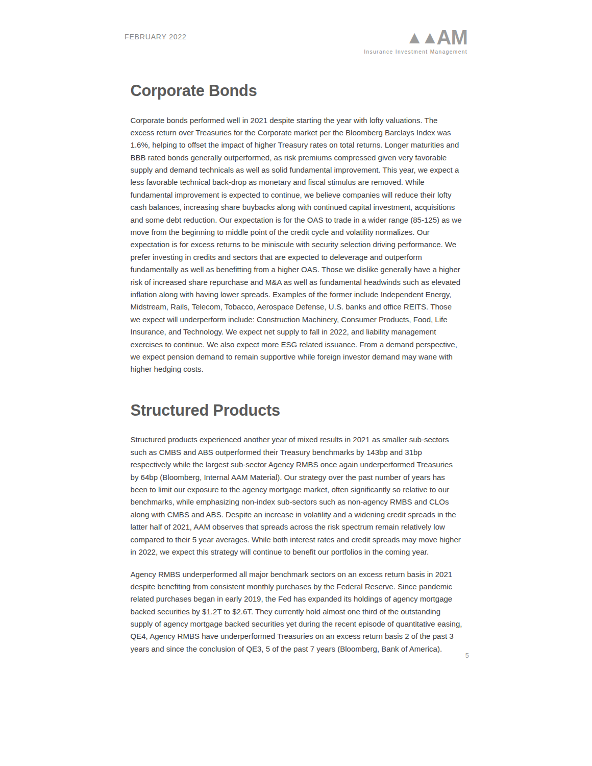FEBRUARY 2022
▲▲AM Insurance Investment Management
Corporate Bonds
Corporate bonds performed well in 2021 despite starting the year with lofty valuations. The excess return over Treasuries for the Corporate market per the Bloomberg Barclays Index was 1.6%, helping to offset the impact of higher Treasury rates on total returns. Longer maturities and BBB rated bonds generally outperformed, as risk premiums compressed given very favorable supply and demand technicals as well as solid fundamental improvement. This year, we expect a less favorable technical back-drop as monetary and fiscal stimulus are removed. While fundamental improvement is expected to continue, we believe companies will reduce their lofty cash balances, increasing share buybacks along with continued capital investment, acquisitions and some debt reduction. Our expectation is for the OAS to trade in a wider range (85-125) as we move from the beginning to middle point of the credit cycle and volatility normalizes. Our expectation is for excess returns to be miniscule with security selection driving performance. We prefer investing in credits and sectors that are expected to deleverage and outperform fundamentally as well as benefitting from a higher OAS. Those we dislike generally have a higher risk of increased share repurchase and M&A as well as fundamental headwinds such as elevated inflation along with having lower spreads. Examples of the former include Independent Energy, Midstream, Rails, Telecom, Tobacco, Aerospace Defense, U.S. banks and office REITS. Those we expect will underperform include: Construction Machinery, Consumer Products, Food, Life Insurance, and Technology. We expect net supply to fall in 2022, and liability management exercises to continue. We also expect more ESG related issuance. From a demand perspective, we expect pension demand to remain supportive while foreign investor demand may wane with higher hedging costs.
Structured Products
Structured products experienced another year of mixed results in 2021 as smaller sub-sectors such as CMBS and ABS outperformed their Treasury benchmarks by 143bp and 31bp respectively while the largest sub-sector Agency RMBS once again underperformed Treasuries by 64bp (Bloomberg, Internal AAM Material). Our strategy over the past number of years has been to limit our exposure to the agency mortgage market, often significantly so relative to our benchmarks, while emphasizing non-index sub-sectors such as non-agency RMBS and CLOs along with CMBS and ABS. Despite an increase in volatility and a widening credit spreads in the latter half of 2021, AAM observes that spreads across the risk spectrum remain relatively low compared to their 5 year averages. While both interest rates and credit spreads may move higher in 2022, we expect this strategy will continue to benefit our portfolios in the coming year.
Agency RMBS underperformed all major benchmark sectors on an excess return basis in 2021 despite benefiting from consistent monthly purchases by the Federal Reserve. Since pandemic related purchases began in early 2019, the Fed has expanded its holdings of agency mortgage backed securities by $1.2T to $2.6T. They currently hold almost one third of the outstanding supply of agency mortgage backed securities yet during the recent episode of quantitative easing, QE4, Agency RMBS have underperformed Treasuries on an excess return basis 2 of the past 3 years and since the conclusion of QE3, 5 of the past 7 years (Bloomberg, Bank of America).
5